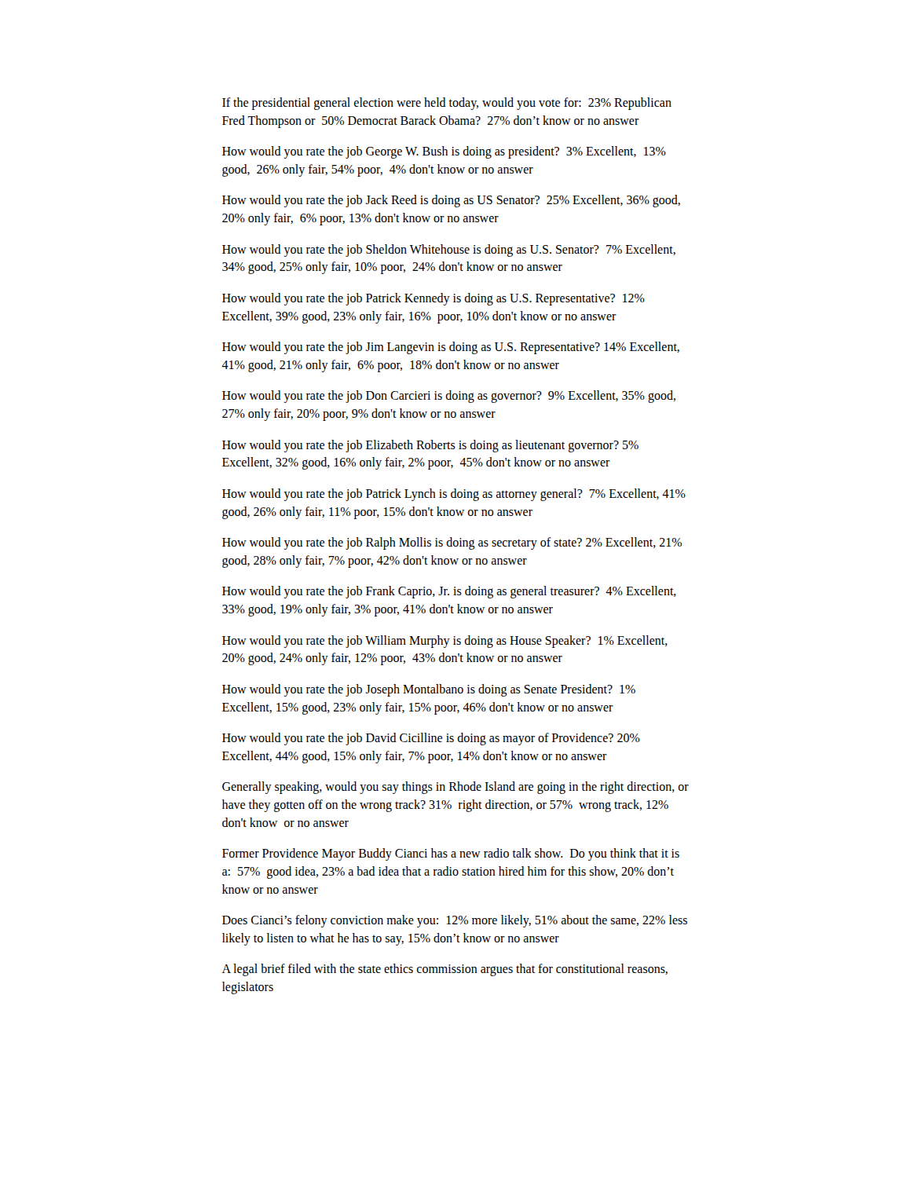If the presidential general election were held today, would you vote for: 23% Republican Fred Thompson or 50% Democrat Barack Obama? 27% don’t know or no answer
How would you rate the job George W. Bush is doing as president? 3% Excellent, 13% good, 26% only fair, 54% poor, 4% don't know or no answer
How would you rate the job Jack Reed is doing as US Senator? 25% Excellent, 36% good, 20% only fair, 6% poor, 13% don't know or no answer
How would you rate the job Sheldon Whitehouse is doing as U.S. Senator? 7% Excellent, 34% good, 25% only fair, 10% poor, 24% don't know or no answer
How would you rate the job Patrick Kennedy is doing as U.S. Representative? 12% Excellent, 39% good, 23% only fair, 16% poor, 10% don't know or no answer
How would you rate the job Jim Langevin is doing as U.S. Representative? 14% Excellent, 41% good, 21% only fair, 6% poor, 18% don't know or no answer
How would you rate the job Don Carcieri is doing as governor? 9% Excellent, 35% good, 27% only fair, 20% poor, 9% don't know or no answer
How would you rate the job Elizabeth Roberts is doing as lieutenant governor? 5% Excellent, 32% good, 16% only fair, 2% poor, 45% don't know or no answer
How would you rate the job Patrick Lynch is doing as attorney general? 7% Excellent, 41% good, 26% only fair, 11% poor, 15% don't know or no answer
How would you rate the job Ralph Mollis is doing as secretary of state? 2% Excellent, 21% good, 28% only fair, 7% poor, 42% don't know or no answer
How would you rate the job Frank Caprio, Jr. is doing as general treasurer? 4% Excellent, 33% good, 19% only fair, 3% poor, 41% don't know or no answer
How would you rate the job William Murphy is doing as House Speaker? 1% Excellent, 20% good, 24% only fair, 12% poor, 43% don't know or no answer
How would you rate the job Joseph Montalbano is doing as Senate President? 1% Excellent, 15% good, 23% only fair, 15% poor, 46% don't know or no answer
How would you rate the job David Cicilline is doing as mayor of Providence? 20% Excellent, 44% good, 15% only fair, 7% poor, 14% don't know or no answer
Generally speaking, would you say things in Rhode Island are going in the right direction, or have they gotten off on the wrong track? 31% right direction, or 57% wrong track, 12% don't know or no answer
Former Providence Mayor Buddy Cianci has a new radio talk show. Do you think that it is a: 57% good idea, 23% a bad idea that a radio station hired him for this show, 20% don’t know or no answer
Does Cianci’s felony conviction make you: 12% more likely, 51% about the same, 22% less likely to listen to what he has to say, 15% don’t know or no answer
A legal brief filed with the state ethics commission argues that for constitutional reasons, legislators